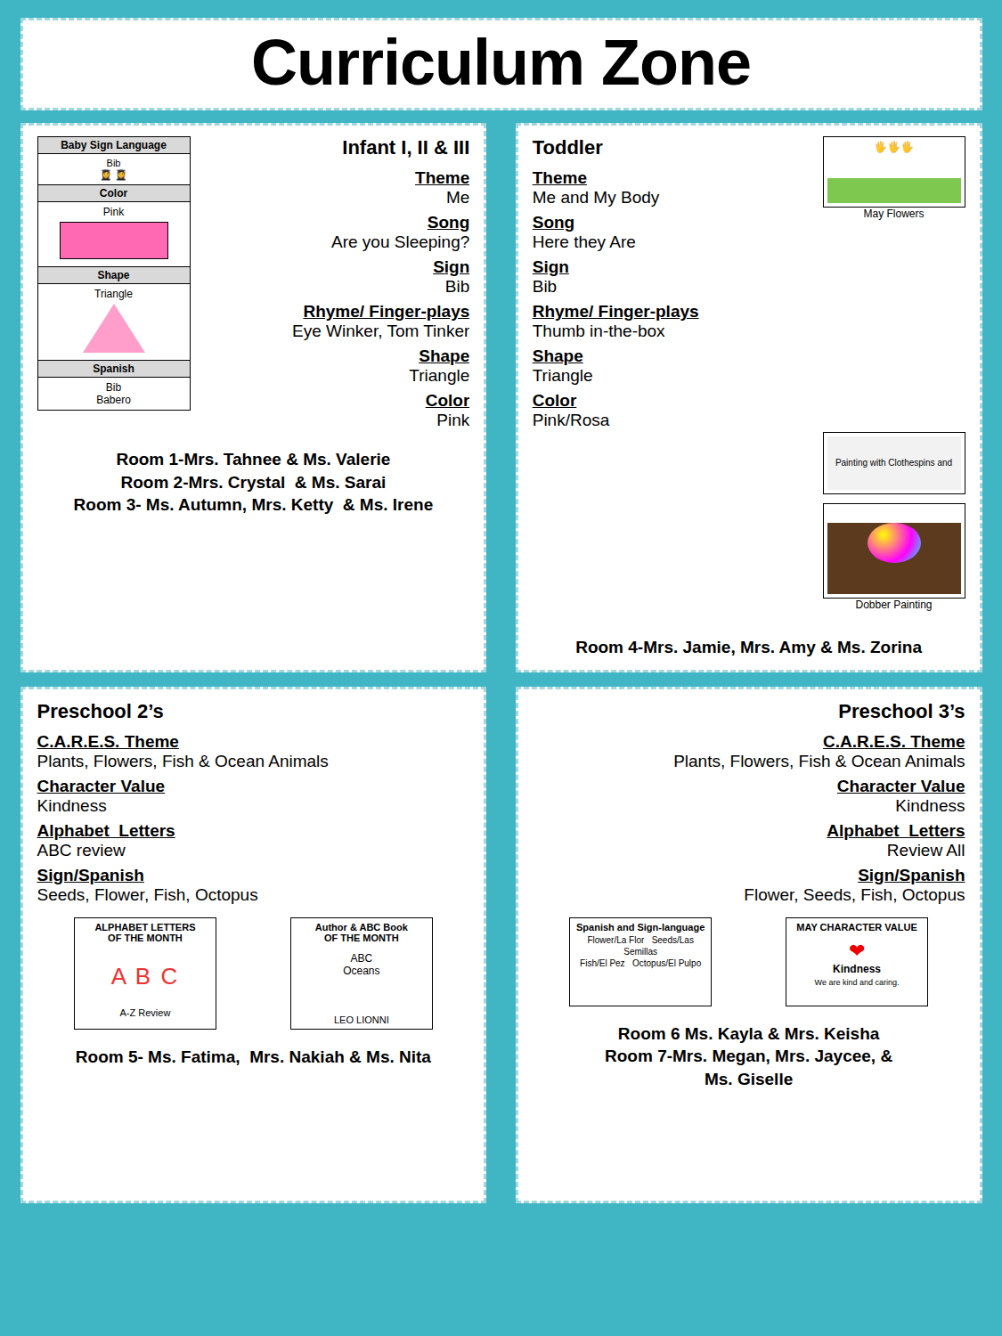Curriculum Zone
Baby Sign Language
Bib
👩‍🎓 👩‍🎓
Color
Pink
Shape
Triangle
Spanish
Bib
Babero
Infant I, II & III
Theme
Me
Song
Are you Sleeping?
Sign
Bib
Rhyme/ Finger-plays
Eye Winker, Tom Tinker
Shape
Triangle
Color
Pink
Room 1-Mrs. Tahnee & Ms. Valerie
Room 2-Mrs. Crystal & Ms. Sarai
Room 3- Ms. Autumn, Mrs. Ketty & Ms. Irene
🖐🖐🖐
May Flowers
Toddler
Theme
Me and My Body
Song
Here they Are
Sign
Bib
Rhyme/ Finger-plays
Thumb in-the-box
Shape
Triangle
Color
Pink/Rosa
Painting with Clothespins and Cotton Balls
Dobber Painting
Room 4-Mrs. Jamie, Mrs. Amy & Ms. Zorina
Preschool 2’s
C.A.R.E.S. Theme
Plants, Flowers, Fish & Ocean Animals
Character Value
Kindness
Alphabet Letters
ABC review
Sign/Spanish
Seeds, Flower, Fish, Octopus
ALPHABET LETTERS
OF THE MONTH
A B C
A-Z Review
Author & ABC Book
OF THE MONTH
ABC
Oceans
LEO LIONNI
Room 5- Ms. Fatima, Mrs. Nakiah & Ms. Nita
Preschool 3’s
C.A.R.E.S. Theme
Plants, Flowers, Fish & Ocean Animals
Character Value
Kindness
Alphabet Letters
Review All
Sign/Spanish
Flower, Seeds, Fish, Octopus
Spanish and Sign-language
Flower/La Flor Seeds/Las Semillas
Fish/El Pez Octopus/El Pulpo
MAY CHARACTER VALUE
❤
Kindness
We are kind and caring.
Room 6 Ms. Kayla & Mrs. Keisha
Room 7-Mrs. Megan, Mrs. Jaycee, &
Ms. Giselle